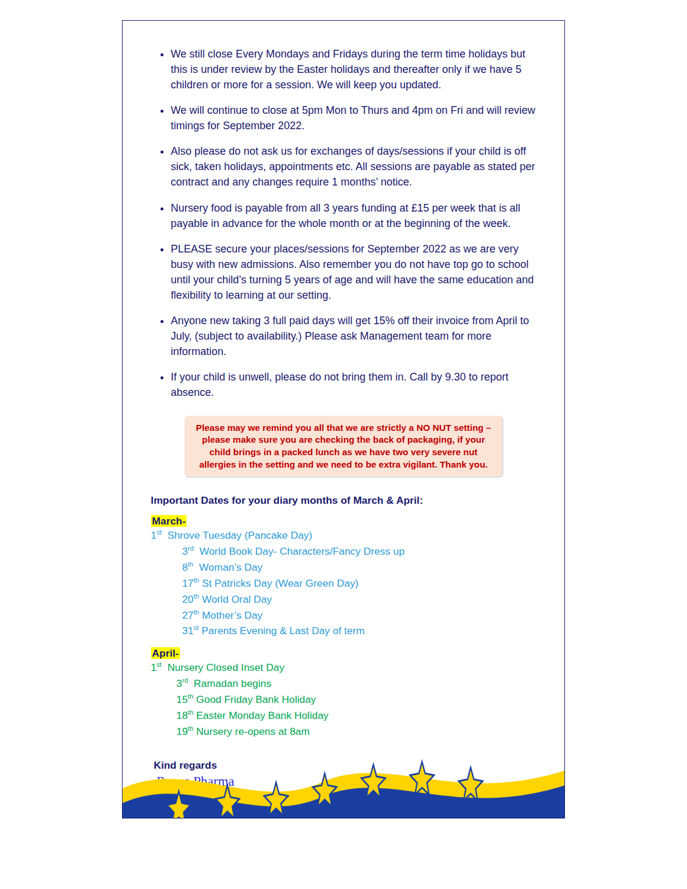We still close Every Mondays and Fridays during the term time holidays but this is under review by the Easter holidays and thereafter only if we have 5 children or more for a session. We will keep you updated.
We will continue to close at 5pm Mon to Thurs and 4pm on Fri and will review timings for September 2022.
Also please do not ask us for exchanges of days/sessions if your child is off sick, taken holidays, appointments etc. All sessions are payable as stated per contract and any changes require 1 months’ notice.
Nursery food is payable from all 3 years funding at £15 per week that is all payable in advance for the whole month or at the beginning of the week.
PLEASE secure your places/sessions for September 2022 as we are very busy with new admissions. Also remember you do not have top go to school until your child’s turning 5 years of age and will have the same education and flexibility to learning at our setting.
Anyone new taking 3 full paid days will get 15% off their invoice from April to July, (subject to availability.) Please ask Management team for more information.
If your child is unwell, please do not bring them in. Call by 9.30 to report absence.
Please may we remind you all that we are strictly a NO NUT setting – please make sure you are checking the back of packaging, if your child brings in a packed lunch as we have two very severe nut allergies in the setting and we need to be extra vigilant. Thank you.
Important Dates for your diary months of March & April:
March-
1st Shrove Tuesday (Pancake Day)
3rd World Book Day- Characters/Fancy Dress up
8th Woman’s Day
17th St Patricks Day (Wear Green Day)
20th World Oral Day
27th Mother’s Day
31st Parents Evening & Last Day of term
April-
1st Nursery Closed Inset Day
3rd Ramadan begins
15th Good Friday Bank Holiday
18th Easter Monday Bank Holiday
19th Nursery re-opens at 8am
Kind regards
Reena Pharma
(Nursery Manager